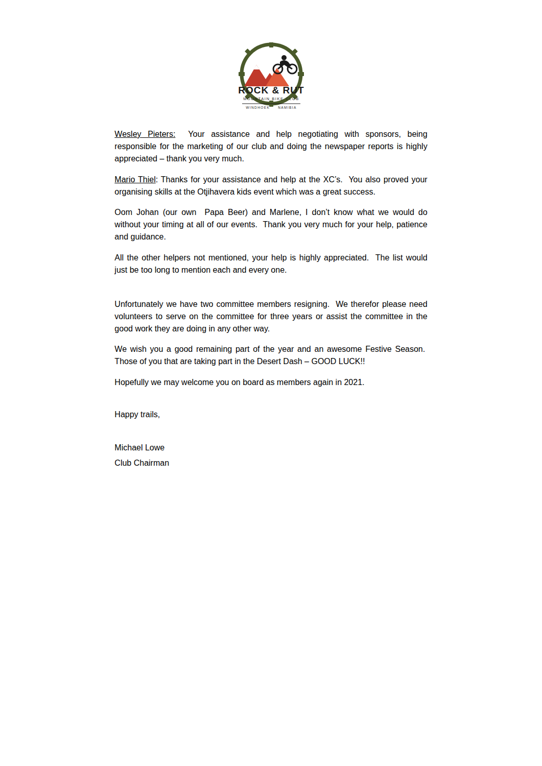Rock & Rut Mountain Bike Club, Windhoek Namibia ROCK & RUT MOUNTAIN BIKE CLUB WINDHOEK NAMIBIA
Wesley Pieters: Your assistance and help negotiating with sponsors, being responsible for the marketing of our club and doing the newspaper reports is highly appreciated – thank you very much.
Mario Thiel: Thanks for your assistance and help at the XC’s. You also proved your organising skills at the Otjihavera kids event which was a great success.
Oom Johan (our own Papa Beer) and Marlene, I don’t know what we would do without your timing at all of our events. Thank you very much for your help, patience and guidance.
All the other helpers not mentioned, your help is highly appreciated. The list would just be too long to mention each and every one.
Unfortunately we have two committee members resigning. We therefor please need volunteers to serve on the committee for three years or assist the committee in the good work they are doing in any other way.
We wish you a good remaining part of the year and an awesome Festive Season. Those of you that are taking part in the Desert Dash – GOOD LUCK!!
Hopefully we may welcome you on board as members again in 2021.
Happy trails,
Michael Lowe
Club Chairman